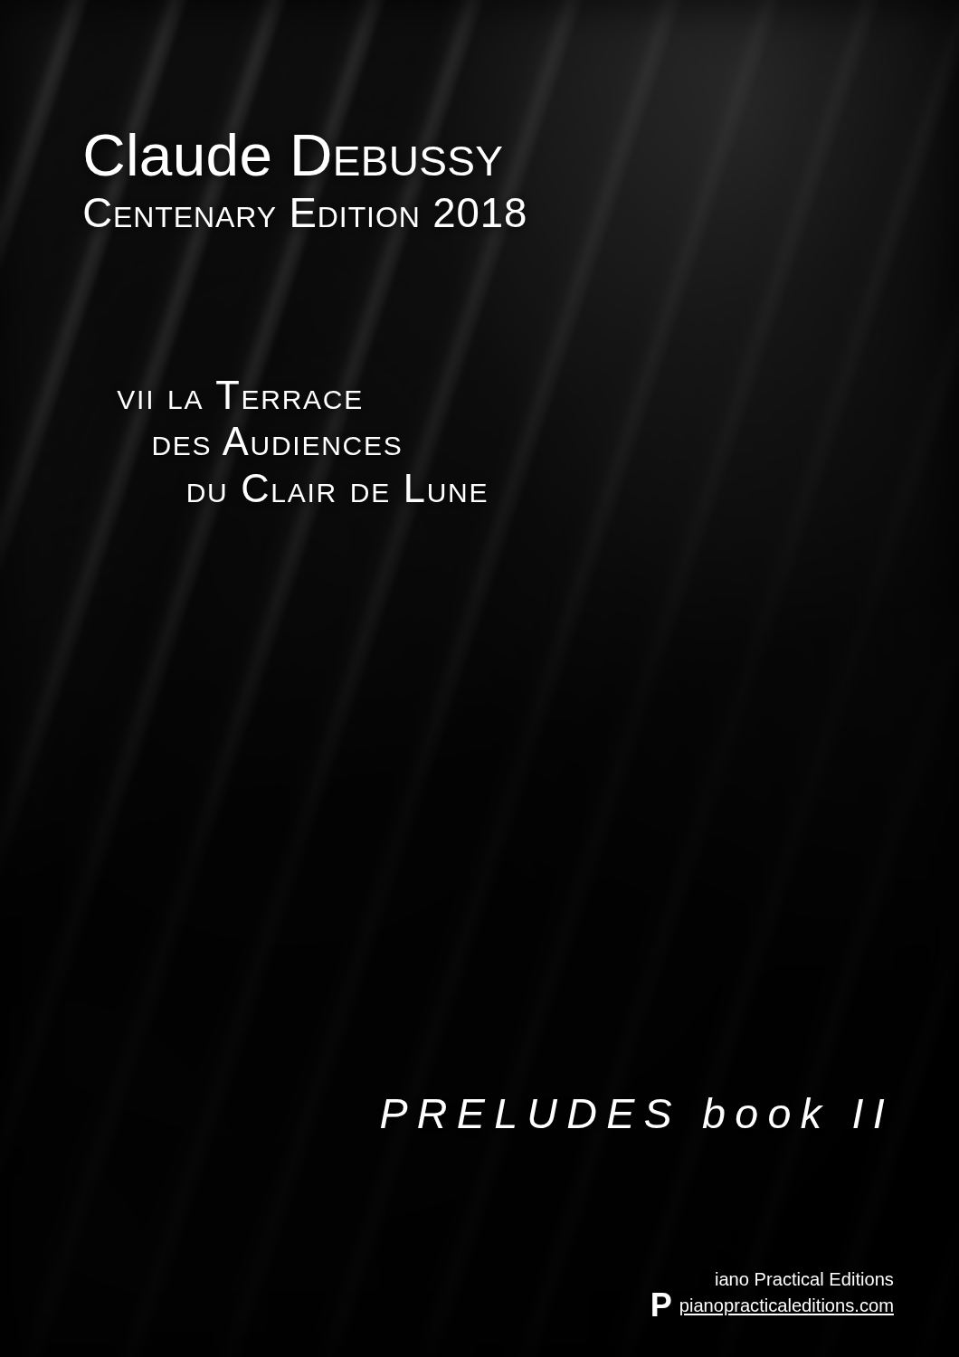Claude Debussy Centenary Edition 2018
vii la Terrace des Audiences du Clair de Lune
PRELUDES book II
P iano Practical Editions
pianopracticaleditions.com